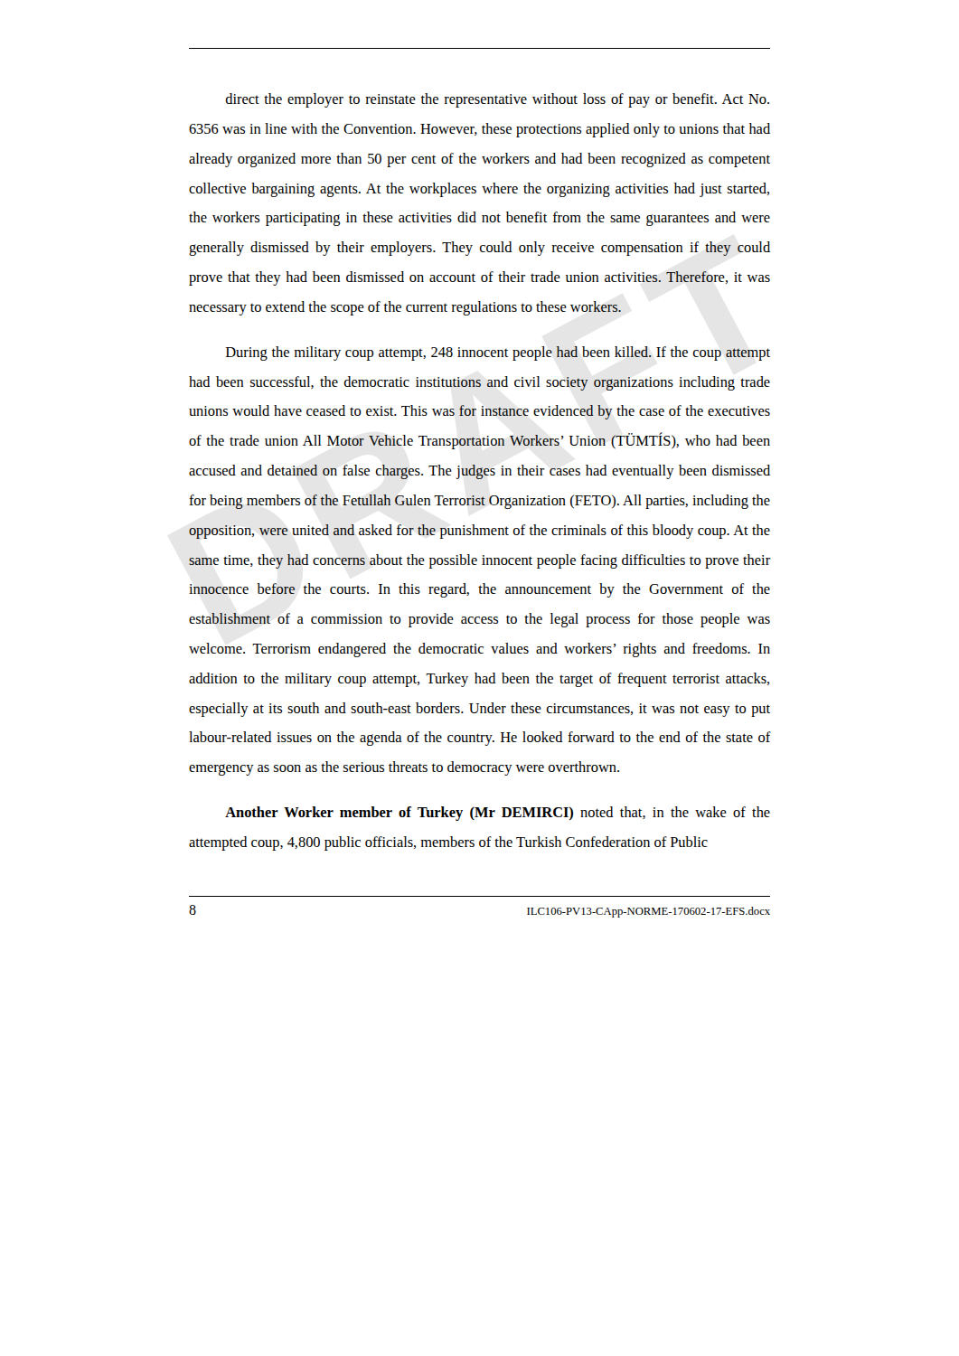DRAFT
direct the employer to reinstate the representative without loss of pay or benefit. Act No. 6356 was in line with the Convention. However, these protections applied only to unions that had already organized more than 50 per cent of the workers and had been recognized as competent collective bargaining agents. At the workplaces where the organizing activities had just started, the workers participating in these activities did not benefit from the same guarantees and were generally dismissed by their employers. They could only receive compensation if they could prove that they had been dismissed on account of their trade union activities. Therefore, it was necessary to extend the scope of the current regulations to these workers.
During the military coup attempt, 248 innocent people had been killed. If the coup attempt had been successful, the democratic institutions and civil society organizations including trade unions would have ceased to exist. This was for instance evidenced by the case of the executives of the trade union All Motor Vehicle Transportation Workers’ Union (TÜMTÍS), who had been accused and detained on false charges. The judges in their cases had eventually been dismissed for being members of the Fetullah Gulen Terrorist Organization (FETO). All parties, including the opposition, were united and asked for the punishment of the criminals of this bloody coup. At the same time, they had concerns about the possible innocent people facing difficulties to prove their innocence before the courts. In this regard, the announcement by the Government of the establishment of a commission to provide access to the legal process for those people was welcome. Terrorism endangered the democratic values and workers’ rights and freedoms. In addition to the military coup attempt, Turkey had been the target of frequent terrorist attacks, especially at its south and south-east borders. Under these circumstances, it was not easy to put labour-related issues on the agenda of the country. He looked forward to the end of the state of emergency as soon as the serious threats to democracy were overthrown.
Another Worker member of Turkey (Mr DEMIRCI) noted that, in the wake of the attempted coup, 4,800 public officials, members of the Turkish Confederation of Public
8 ILC106-PV13-CApp-NORME-170602-17-EFS.docx